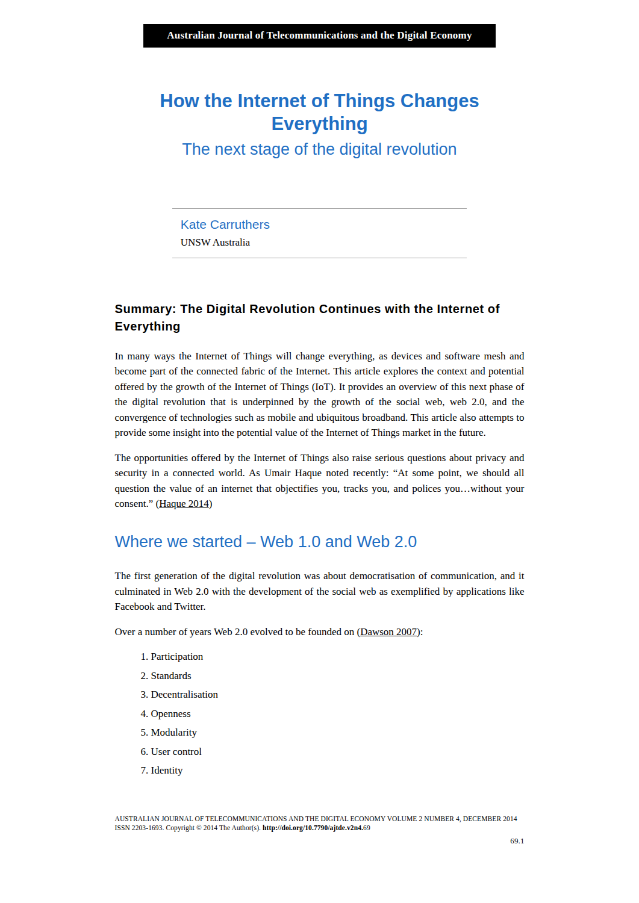Australian Journal of Telecommunications and the Digital Economy
How the Internet of Things Changes Everything
The next stage of the digital revolution
Kate Carruthers
UNSW Australia
Summary: The Digital Revolution Continues with the Internet of Everything
In many ways the Internet of Things will change everything, as devices and software mesh and become part of the connected fabric of the Internet. This article explores the context and potential offered by the growth of the Internet of Things (IoT). It provides an overview of this next phase of the digital revolution that is underpinned by the growth of the social web, web 2.0, and the convergence of technologies such as mobile and ubiquitous broadband. This article also attempts to provide some insight into the potential value of the Internet of Things market in the future.
The opportunities offered by the Internet of Things also raise serious questions about privacy and security in a connected world. As Umair Haque noted recently: “At some point, we should all question the value of an internet that objectifies you, tracks you, and polices you…without your consent.” (Haque 2014)
Where we started – Web 1.0 and Web 2.0
The first generation of the digital revolution was about democratisation of communication, and it culminated in Web 2.0 with the development of the social web as exemplified by applications like Facebook and Twitter.
Over a number of years Web 2.0 evolved to be founded on (Dawson 2007):
Participation
Standards
Decentralisation
Openness
Modularity
User control
Identity
Australian Journal of Telecommunications and the Digital Economy Volume 2 Number 4, December 2014
ISSN 2203-1693. Copyright © 2014 The Author(s). http://doi.org/10.7790/ajtde.v2n4. 69
69.1